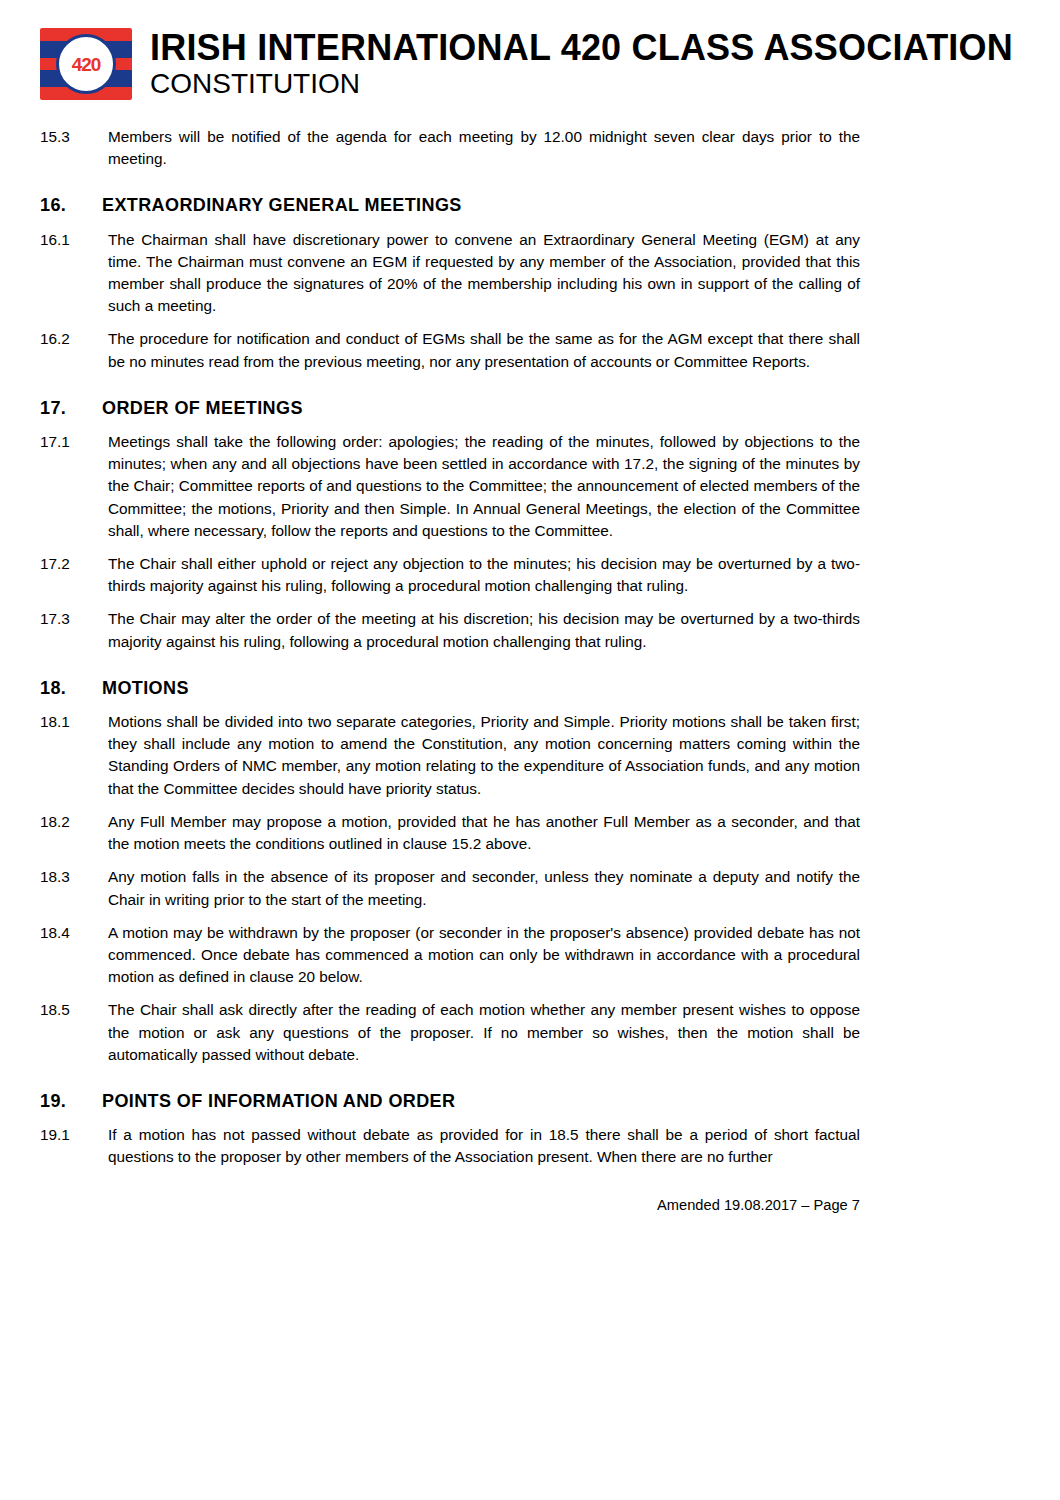420
IRISH INTERNATIONAL 420 CLASS ASSOCIATION
CONSTITUTION
15.3
Members will be notified of the agenda for each meeting by 12.00 midnight seven clear days prior to the meeting.
16. EXTRAORDINARY GENERAL MEETINGS
16.1
The Chairman shall have discretionary power to convene an Extraordinary General Meeting (EGM) at any time. The Chairman must convene an EGM if requested by any member of the Association, provided that this member shall produce the signatures of 20% of the membership including his own in support of the calling of such a meeting.
16.2
The procedure for notification and conduct of EGMs shall be the same as for the AGM except that there shall be no minutes read from the previous meeting, nor any presentation of accounts or Committee Reports.
17. ORDER OF MEETINGS
17.1
Meetings shall take the following order: apologies; the reading of the minutes, followed by objections to the minutes; when any and all objections have been settled in accordance with 17.2, the signing of the minutes by the Chair; Committee reports of and questions to the Committee; the announcement of elected members of the Committee; the motions, Priority and then Simple. In Annual General Meetings, the election of the Committee shall, where necessary, follow the reports and questions to the Committee.
17.2
The Chair shall either uphold or reject any objection to the minutes; his decision may be overturned by a two-thirds majority against his ruling, following a procedural motion challenging that ruling.
17.3
The Chair may alter the order of the meeting at his discretion; his decision may be overturned by a two-thirds majority against his ruling, following a procedural motion challenging that ruling.
18. MOTIONS
18.1
Motions shall be divided into two separate categories, Priority and Simple. Priority motions shall be taken first; they shall include any motion to amend the Constitution, any motion concerning matters coming within the Standing Orders of NMC member, any motion relating to the expenditure of Association funds, and any motion that the Committee decides should have priority status.
18.2
Any Full Member may propose a motion, provided that he has another Full Member as a seconder, and that the motion meets the conditions outlined in clause 15.2 above.
18.3
Any motion falls in the absence of its proposer and seconder, unless they nominate a deputy and notify the Chair in writing prior to the start of the meeting.
18.4
A motion may be withdrawn by the proposer (or seconder in the proposer's absence) provided debate has not commenced. Once debate has commenced a motion can only be withdrawn in accordance with a procedural motion as defined in clause 20 below.
18.5
The Chair shall ask directly after the reading of each motion whether any member present wishes to oppose the motion or ask any questions of the proposer. If no member so wishes, then the motion shall be automatically passed without debate.
19. POINTS OF INFORMATION AND ORDER
19.1
If a motion has not passed without debate as provided for in 18.5 there shall be a period of short factual questions to the proposer by other members of the Association present. When there are no further
Amended 19.08.2017 – Page 7